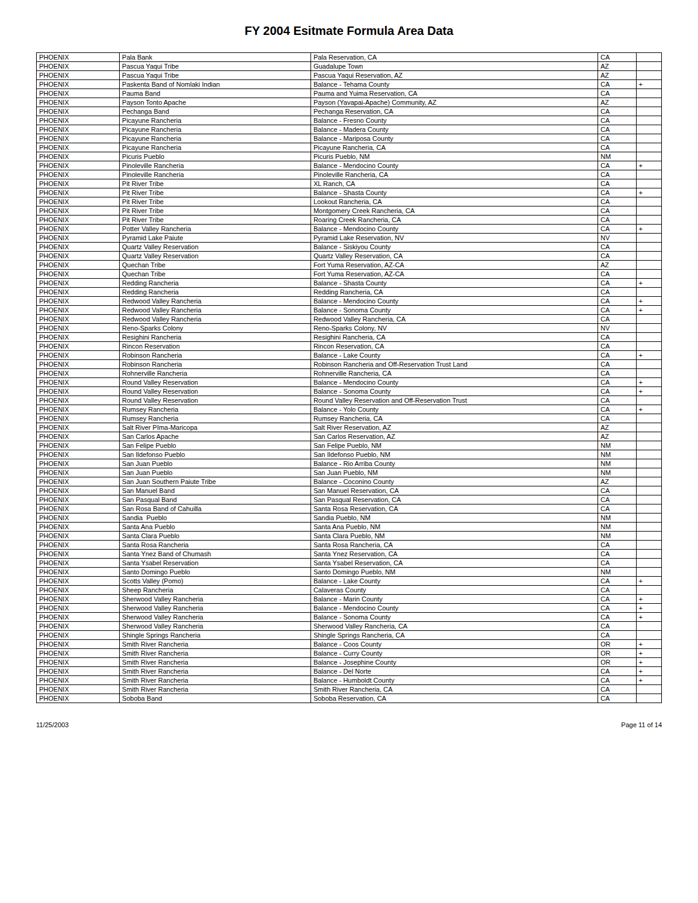FY 2004 Esitmate Formula Area Data
| PHOENIX | Pala Bank | Pala Reservation, CA | CA | |
| PHOENIX | Pascua Yaqui Tribe | Guadalupe Town | AZ | |
| PHOENIX | Pascua Yaqui Tribe | Pascua Yaqui Reservation, AZ | AZ | |
| PHOENIX | Paskenta Band of Nomlaki Indian | Balance - Tehama County | CA | + |
| PHOENIX | Pauma Band | Pauma and Yuima Reservation, CA | CA | |
| PHOENIX | Payson Tonto Apache | Payson (Yavapai-Apache) Community, AZ | AZ | |
| PHOENIX | Pechanga Band | Pechanga Reservation, CA | CA | |
| PHOENIX | Picayune Rancheria | Balance - Fresno County | CA | |
| PHOENIX | Picayune Rancheria | Balance - Madera County | CA | |
| PHOENIX | Picayune Rancheria | Balance - Mariposa County | CA | |
| PHOENIX | Picayune Rancheria | Picayune Rancheria, CA | CA | |
| PHOENIX | Picuris Pueblo | Picuris Pueblo, NM | NM | |
| PHOENIX | Pinoleville Rancheria | Balance - Mendocino County | CA | + |
| PHOENIX | Pinoleville Rancheria | Pinoleville Rancheria, CA | CA | |
| PHOENIX | Pit River Tribe | XL Ranch, CA | CA | |
| PHOENIX | Pit River Tribe | Balance - Shasta County | CA | + |
| PHOENIX | Pit River Tribe | Lookout Rancheria, CA | CA | |
| PHOENIX | Pit River Tribe | Montgomery Creek Rancheria, CA | CA | |
| PHOENIX | Pit River Tribe | Roaring Creek Rancheria, CA | CA | |
| PHOENIX | Potter Valley Rancheria | Balance - Mendocino County | CA | + |
| PHOENIX | Pyramid Lake Paiute | Pyramid Lake Reservation, NV | NV | |
| PHOENIX | Quartz Valley Reservation | Balance - Siskiyou County | CA | |
| PHOENIX | Quartz Valley Reservation | Quartz Valley Reservation, CA | CA | |
| PHOENIX | Quechan Tribe | Fort Yuma Reservation, AZ-CA | AZ | |
| PHOENIX | Quechan Tribe | Fort Yuma Reservation, AZ-CA | CA | |
| PHOENIX | Redding Rancheria | Balance - Shasta County | CA | + |
| PHOENIX | Redding Rancheria | Redding Rancheria, CA | CA | |
| PHOENIX | Redwood Valley Rancheria | Balance - Mendocino County | CA | + |
| PHOENIX | Redwood Valley Rancheria | Balance - Sonoma County | CA | + |
| PHOENIX | Redwood Valley Rancheria | Redwood Valley Rancheria, CA | CA | |
| PHOENIX | Reno-Sparks Colony | Reno-Sparks Colony, NV | NV | |
| PHOENIX | Resighini Rancheria | Resighini Rancheria, CA | CA | |
| PHOENIX | Rincon Reservation | Rincon Reservation, CA | CA | |
| PHOENIX | Robinson Rancheria | Balance - Lake County | CA | + |
| PHOENIX | Robinson Rancheria | Robinson Rancheria and Off-Reservation Trust Land | CA | |
| PHOENIX | Rohnerville Rancheria | Rohnerville Rancheria, CA | CA | |
| PHOENIX | Round Valley Reservation | Balance - Mendocino County | CA | + |
| PHOENIX | Round Valley Reservation | Balance - Sonoma County | CA | + |
| PHOENIX | Round Valley Reservation | Round Valley Reservation and Off-Reservation Trust | CA | |
| PHOENIX | Rumsey Rancheria | Balance - Yolo County | CA | + |
| PHOENIX | Rumsey Rancheria | Rumsey Rancheria, CA | CA | |
| PHOENIX | Salt River PIma-Maricopa | Salt River Reservation, AZ | AZ | |
| PHOENIX | San Carlos Apache | San Carlos Reservation, AZ | AZ | |
| PHOENIX | San Felipe Pueblo | San Felipe Pueblo, NM | NM | |
| PHOENIX | San Ildefonso Pueblo | San Ildefonso Pueblo, NM | NM | |
| PHOENIX | San Juan Pueblo | Balance - Rio Arriba County | NM | |
| PHOENIX | San Juan Pueblo | San Juan Pueblo, NM | NM | |
| PHOENIX | San Juan Southern Paiute Tribe | Balance - Coconino County | AZ | |
| PHOENIX | San Manuel Band | San Manuel Reservation, CA | CA | |
| PHOENIX | San Pasqual Band | San Pasqual Reservation, CA | CA | |
| PHOENIX | San Rosa Band of Cahuilla | Santa Rosa Reservation, CA | CA | |
| PHOENIX | Sandia Pueblo | Sandia Pueblo, NM | NM | |
| PHOENIX | Santa Ana Pueblo | Santa Ana Pueblo, NM | NM | |
| PHOENIX | Santa Clara Pueblo | Santa Clara Pueblo, NM | NM | |
| PHOENIX | Santa Rosa Rancheria | Santa Rosa Rancheria, CA | CA | |
| PHOENIX | Santa Ynez Band of Chumash | Santa Ynez Reservation, CA | CA | |
| PHOENIX | Santa Ysabel Reservation | Santa Ysabel Reservation, CA | CA | |
| PHOENIX | Santo Domingo Pueblo | Santo Domingo Pueblo, NM | NM | |
| PHOENIX | Scotts Valley (Pomo) | Balance - Lake County | CA | + |
| PHOENIX | Sheep Rancheria | Calaveras County | CA | |
| PHOENIX | Sherwood Valley Rancheria | Balance - Marin County | CA | + |
| PHOENIX | Sherwood Valley Rancheria | Balance - Mendocino County | CA | + |
| PHOENIX | Sherwood Valley Rancheria | Balance - Sonoma County | CA | + |
| PHOENIX | Sherwood Valley Rancheria | Sherwood Valley Rancheria, CA | CA | |
| PHOENIX | Shingle Springs Rancheria | Shingle Springs Rancheria, CA | CA | |
| PHOENIX | Smith River Rancheria | Balance - Coos County | OR | + |
| PHOENIX | Smith River Rancheria | Balance - Curry County | OR | + |
| PHOENIX | Smith River Rancheria | Balance - Josephine County | OR | + |
| PHOENIX | Smith River Rancheria | Balance - Del Norte | CA | + |
| PHOENIX | Smith River Rancheria | Balance - Humboldt County | CA | + |
| PHOENIX | Smith River Rancheria | Smith River Rancheria, CA | CA | |
| PHOENIX | Soboba Band | Soboba Reservation, CA | CA | |
11/25/2003 Page 11 of 14